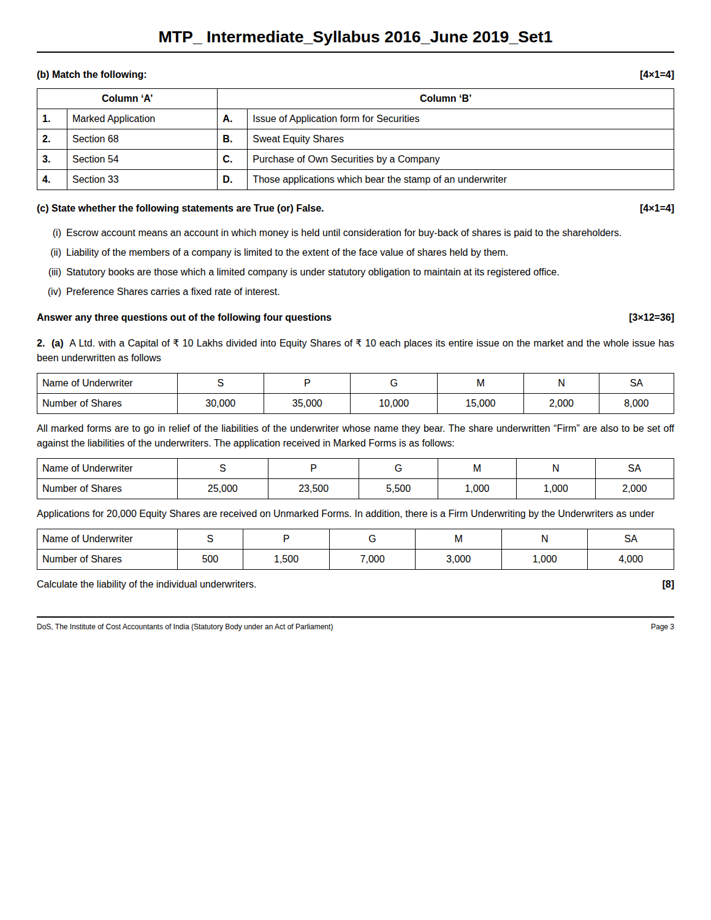MTP_ Intermediate_Syllabus 2016_June 2019_Set1
(b) Match the following: [4×1=4]
| Column ‘A’ | Column ‘B’ |
| --- | --- |
| 1. | Marked Application | A. | Issue of Application form for Securities |
| 2. | Section 68 | B. | Sweat Equity Shares |
| 3. | Section 54 | C. | Purchase of Own Securities by a Company |
| 4. | Section 33 | D. | Those applications which bear the stamp of an underwriter |
(c) State whether the following statements are True (or) False. [4×1=4]
(i) Escrow account means an account in which money is held until consideration for buy-back of shares is paid to the shareholders.
(ii) Liability of the members of a company is limited to the extent of the face value of shares held by them.
(iii) Statutory books are those which a limited company is under statutory obligation to maintain at its registered office.
(iv) Preference Shares carries a fixed rate of interest.
Answer any three questions out of the following four questions [3×12=36]
2. (a) A Ltd. with a Capital of ₹ 10 Lakhs divided into Equity Shares of ₹ 10 each places its entire issue on the market and the whole issue has been underwritten as follows
| Name of Underwriter | S | P | G | M | N | SA |
| Number of Shares | 30,000 | 35,000 | 10,000 | 15,000 | 2,000 | 8,000 |
All marked forms are to go in relief of the liabilities of the underwriter whose name they bear. The share underwritten “Firm” are also to be set off against the liabilities of the underwriters. The application received in Marked Forms is as follows:
| Name of Underwriter | S | P | G | M | N | SA |
| Number of Shares | 25,000 | 23,500 | 5,500 | 1,000 | 1,000 | 2,000 |
Applications for 20,000 Equity Shares are received on Unmarked Forms. In addition, there is a Firm Underwriting by the Underwriters as under
| Name of Underwriter | S | P | G | M | N | SA |
| Number of Shares | 500 | 1,500 | 7,000 | 3,000 | 1,000 | 4,000 |
Calculate the liability of the individual underwriters. [8]
DoS, The Institute of Cost Accountants of India (Statutory Body under an Act of Parliament) Page 3